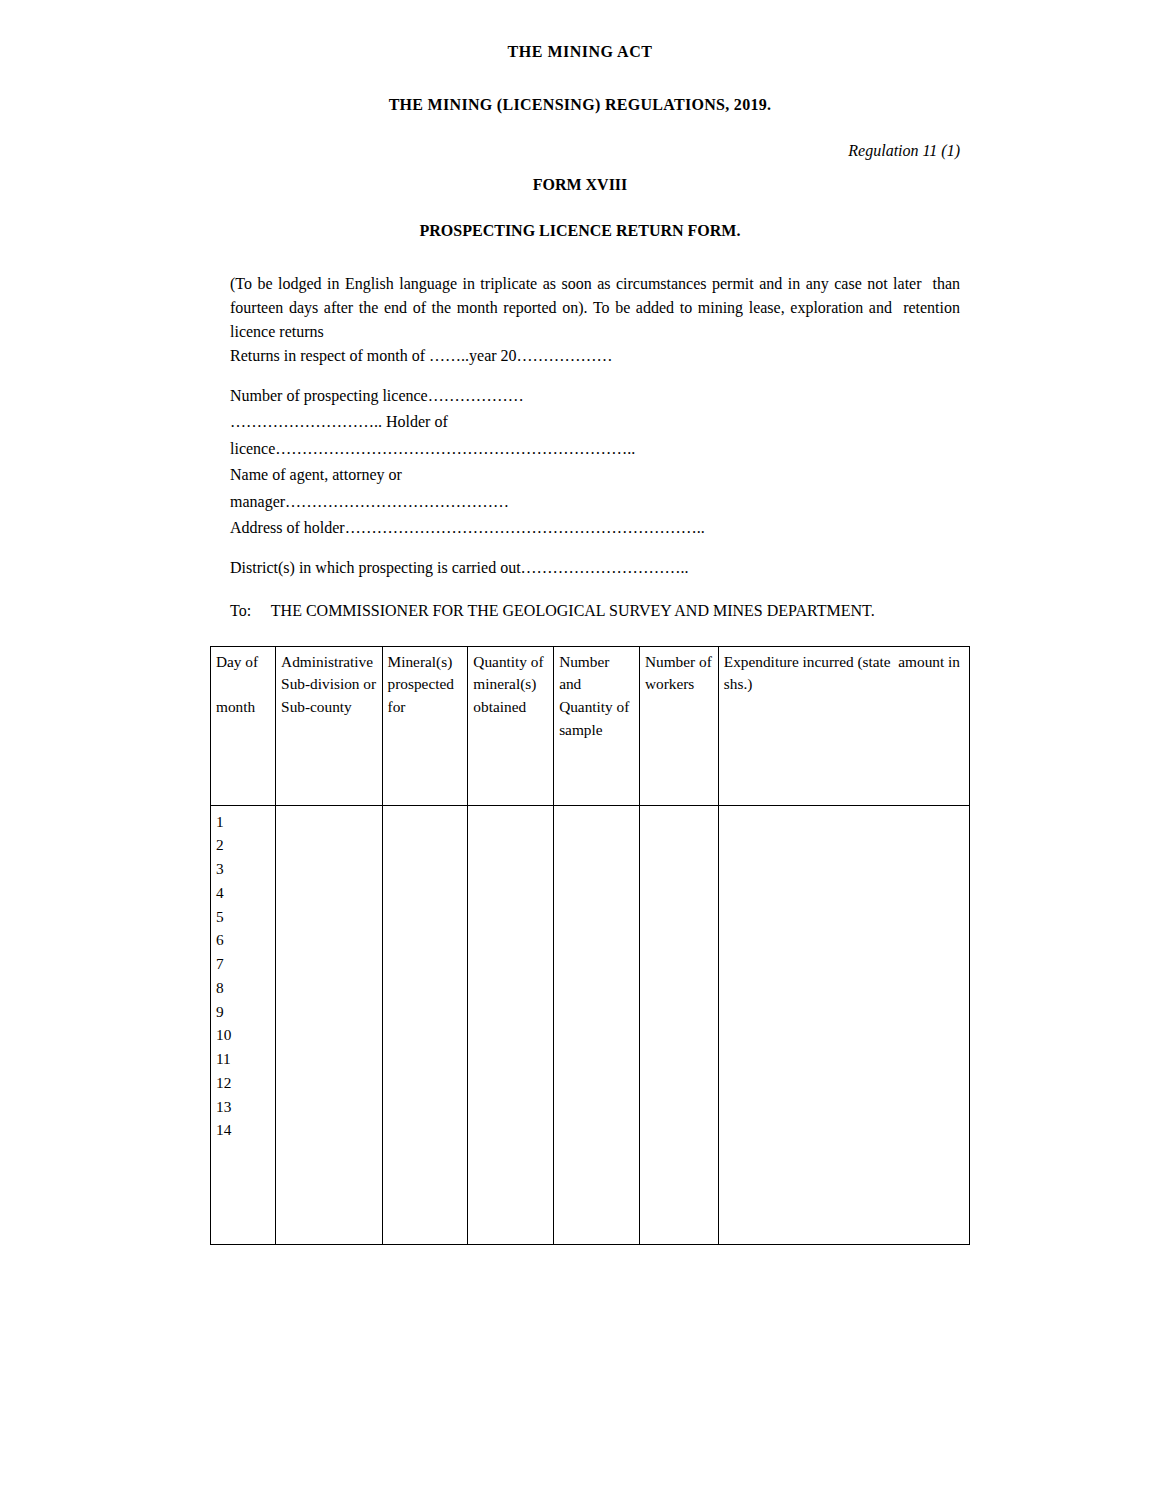THE MINING ACT
THE MINING (LICENSING) REGULATIONS, 2019.
Regulation 11 (1)
FORM XVIII
PROSPECTING LICENCE RETURN FORM.
(To be lodged in English language in triplicate as soon as circumstances permit and in any case not later than fourteen days after the end of the month reported on). To be added to mining lease, exploration and retention licence returns
Returns in respect of month of ……..year 20………………
Number of prospecting licence………………
……………………….. Holder of
licence…………………………………………………………..
Name of agent, attorney or
manager……………………………………
Address of holder…………………………………………………………..
District(s) in which prospecting is carried out…………………………..
To: THE COMMISSIONER FOR THE GEOLOGICAL SURVEY AND MINES DEPARTMENT.
| Day of month | Administrative Sub-division or Sub-county | Mineral(s) prospected for | Quantity of mineral(s) obtained (wt.) | Number and Quantity of sample | Number of workers | Expenditure incurred (state amount in shs.) |
| --- | --- | --- | --- | --- | --- | --- |
| 1 2 3 4 5 6 7 8 9 10 11 12 13 14 | | | | | | |